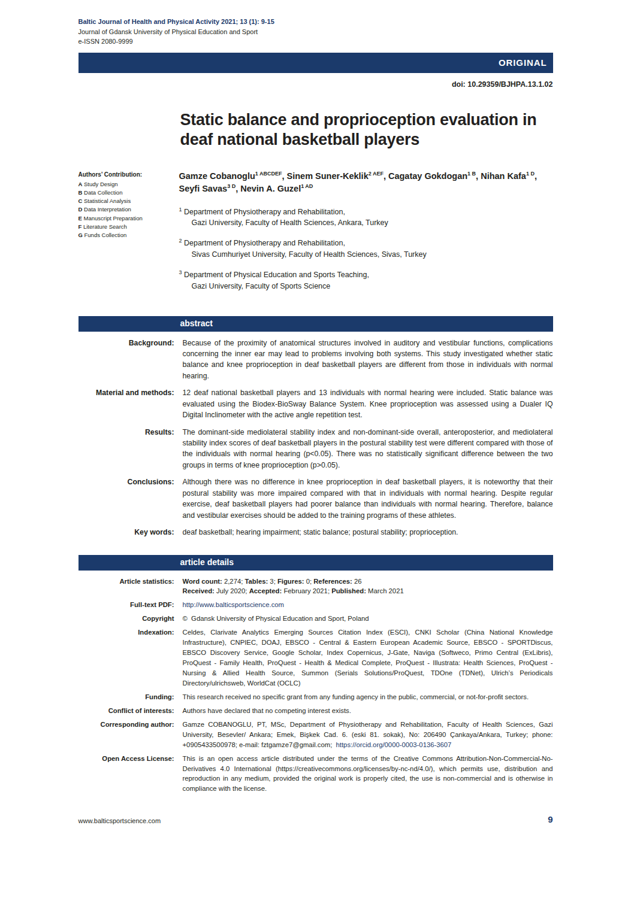Baltic Journal of Health and Physical Activity 2021; 13 (1): 9-15
Journal of Gdansk University of Physical Education and Sport
e-ISSN 2080-9999
ORIGINAL
doi: 10.29359/BJHPA.13.1.02
Static balance and proprioception evaluation in deaf national basketball players
Authors’ Contribution:
A Study Design
B Data Collection
C Statistical Analysis
D Data Interpretation
E Manuscript Preparation
F Literature Search
G Funds Collection
Gamze Cobanoglu1 ABCDEF, Sinem Suner-Keklik2 AEF, Cagatay Gokdogan1 B, Nihan Kafa1 D, Seyfi Savas3 D, Nevin A. Guzel1 AD
1 Department of Physiotherapy and Rehabilitation,
Gazi University, Faculty of Health Sciences, Ankara, Turkey
2 Department of Physiotherapy and Rehabilitation,
Sivas Cumhuriyet University, Faculty of Health Sciences, Sivas, Turkey
3 Department of Physical Education and Sports Teaching,
Gazi University, Faculty of Sports Science
abstract
| Background: | Because of the proximity of anatomical structures involved in auditory and vestibular functions, complications concerning the inner ear may lead to problems involving both systems. This study investigated whether static balance and knee proprioception in deaf basketball players are different from those in individuals with normal hearing. |
| Material and methods: | 12 deaf national basketball players and 13 individuals with normal hearing were included. Static balance was evaluated using the Biodex-BioSway Balance System. Knee proprioception was assessed using a Dualer IQ Digital Inclinometer with the active angle repetition test. |
| Results: | The dominant-side mediolateral stability index and non-dominant-side overall, anteroposterior, and mediolateral stability index scores of deaf basketball players in the postural stability test were different compared with those of the individuals with normal hearing (p<0.05). There was no statistically significant difference between the two groups in terms of knee proprioception (p>0.05). |
| Conclusions: | Although there was no difference in knee proprioception in deaf basketball players, it is noteworthy that their postural stability was more impaired compared with that in individuals with normal hearing. Despite regular exercise, deaf basketball players had poorer balance than individuals with normal hearing. Therefore, balance and vestibular exercises should be added to the training programs of these athletes. |
| Key words: | deaf basketball; hearing impairment; static balance; postural stability; proprioception. |
article details
| Article statistics: | Word count: 2,274; Tables: 3; Figures: 0; References: 26 Received: July 2020; Accepted: February 2021; Published: March 2021 |
| Full-text PDF: | http://www.balticsportscience.com |
| Copyright | © Gdansk University of Physical Education and Sport, Poland |
| Indexation: | Celdes, Clarivate Analytics Emerging Sources Citation Index (ESCI), CNKI Scholar (China National Knowledge Infrastructure), CNPIEC, DOAJ, EBSCO - Central & Eastern European Academic Source, EBSCO - SPORTDiscus, EBSCO Discovery Service, Google Scholar, Index Copernicus, J-Gate, Naviga (Softweco, Primo Central (ExLibris), ProQuest - Family Health, ProQuest - Health & Medical Complete, ProQuest - Illustrata: Health Sciences, ProQuest - Nursing & Allied Health Source, Summon (Serials Solutions/ProQuest, TDOne (TDNet), Ulrich’s Periodicals Directory/ulrichsweb, WorldCat (OCLC) |
| Funding: | This research received no specific grant from any funding agency in the public, commercial, or not-for-profit sectors. |
| Conflict of interests: | Authors have declared that no competing interest exists. |
| Corresponding author: | Gamze COBANOGLU, PT, MSc, Department of Physiotherapy and Rehabilitation, Faculty of Health Sciences, Gazi University, Besevler/ Ankara; Emek, Bişkek Cad. 6. (eski 81. sokak), No: 206490 Çankaya/Ankara, Turkey; phone: +0905433500978; e-mail: fztgamze7@gmail.com; https://orcid.org/0000-0003-0136-3607 |
| Open Access License: | This is an open access article distributed under the terms of the Creative Commons Attribution-Non-Commercial-No-Derivatives 4.0 International (https://creativecommons.org/licenses/by-nc-nd/4.0/), which permits use, distribution and reproduction in any medium, provided the original work is properly cited, the use is non-commercial and is otherwise in compliance with the license. |
www.balticsportscience.com
9